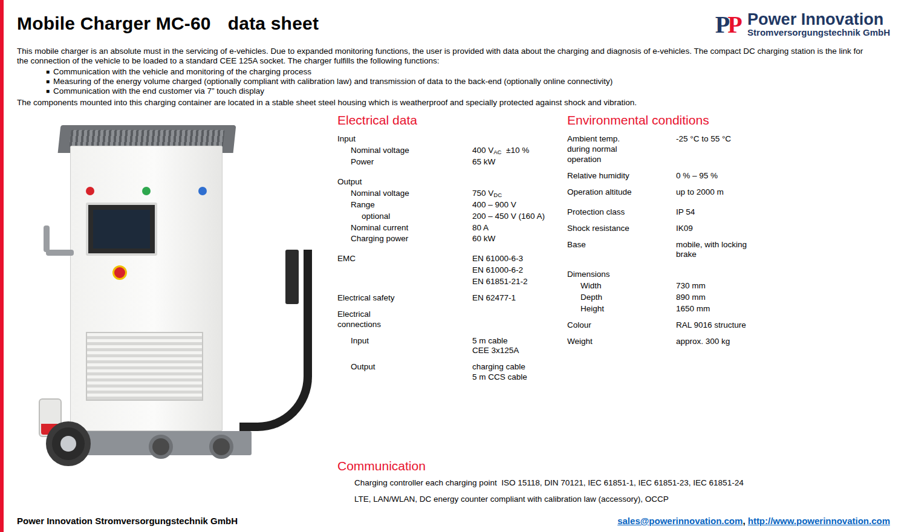Mobile Charger MC-60 data sheet
PP Power Innovation
Stromversorgungstechnik GmbH
This mobile charger is an absolute must in the servicing of e-vehicles. Due to expanded monitoring functions, the user is provided with data about the charging and diagnosis of e-vehicles. The compact DC charging station is the link for the connection of the vehicle to be loaded to a standard CEE 125A socket. The charger fulfills the following functions:
Communication with the vehicle and monitoring of the charging process
Measuring of the energy volume charged (optionally compliant with calibration law) and transmission of data to the back-end (optionally online connectivity)
Communication with the end customer via 7” touch display
The components mounted into this charging container are located in a stable sheet steel housing which is weatherproof and specially protected against shock and vibration.
Electrical data
| Input | |
| Nominal voltage | 400 V AC ±10 % |
| Power | 65 kW |
| Output | |
| Nominal voltage | 750 V DC |
| Range | 400 – 900 V |
| optional | 200 – 450 V (160 A) |
| Nominal current | 80 A |
| Charging power | 60 kW |
| EMC | EN 61000-6-3 |
| | EN 61000-6-2 |
| | EN 61851-21-2 |
| Electrical safety | EN 62477-1 |
| Electrical connections | |
| Input | 5 m cable CEE 3x125A |
| Output | charging cable 5 m CCS cable |
Environmental conditions
| Ambient temp. during normal operation | -25 °C to 55 °C |
| Relative humidity | 0 % – 95 % |
| Operation altitude | up to 2000 m |
| Protection class | IP 54 |
| Shock resistance | IK09 |
| Base | mobile, with locking brake |
| Dimensions | |
| Width | 730 mm |
| Depth | 890 mm |
| Height | 1650 mm |
| Colour | RAL 9016 structure |
| Weight | approx. 300 kg |
Communication
Charging controller each charging point ISO 15118, DIN 70121, IEC 61851-1, IEC 61851-23, IEC 61851-24
LTE, LAN/WLAN, DC energy counter compliant with calibration law (accessory), OCCP
Power Innovation Stromversorgungstechnik GmbH
sales@powerinnovation.com, http://www.powerinnovation.com